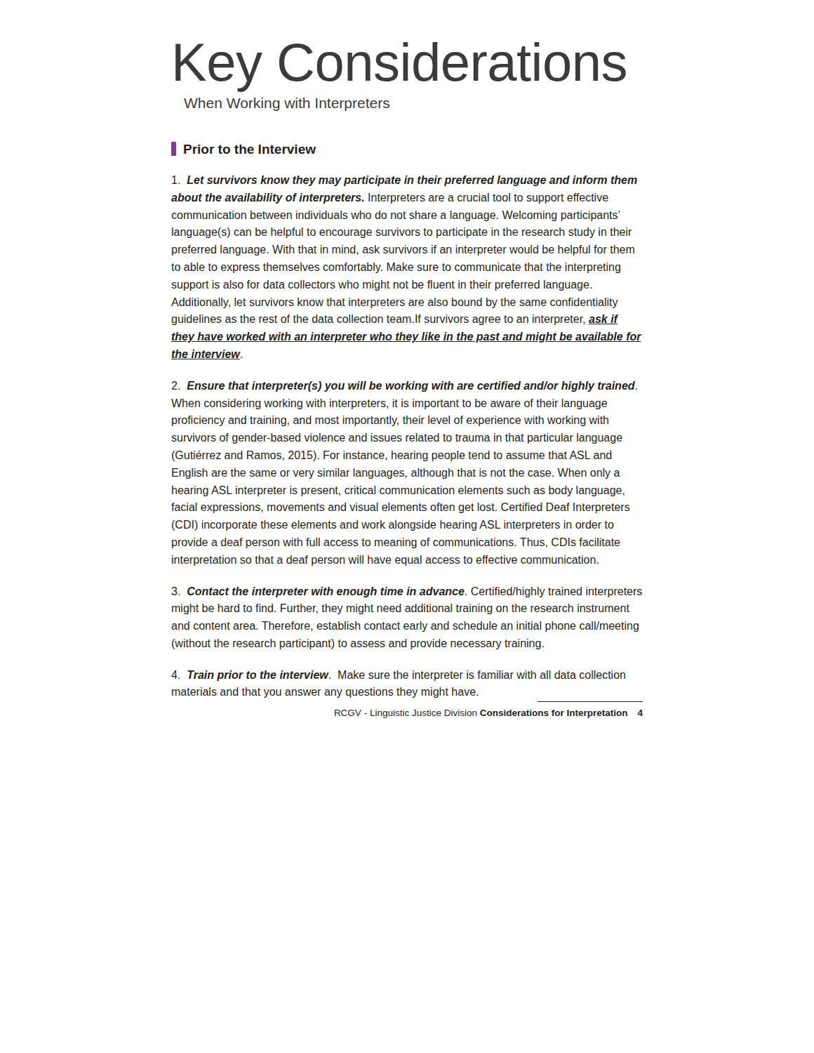Key Considerations
When Working with Interpreters
Prior to the Interview
1. Let survivors know they may participate in their preferred language and inform them about the availability of interpreters. Interpreters are a crucial tool to support effective communication between individuals who do not share a language. Welcoming participants’ language(s) can be helpful to encourage survivors to participate in the research study in their preferred language. With that in mind, ask survivors if an interpreter would be helpful for them to able to express themselves comfortably. Make sure to communicate that the interpreting support is also for data collectors who might not be fluent in their preferred language. Additionally, let survivors know that interpreters are also bound by the same confidentiality guidelines as the rest of the data collection team.If survivors agree to an interpreter, ask if they have worked with an interpreter who they like in the past and might be available for the interview.
2. Ensure that interpreter(s) you will be working with are certified and/or highly trained. When considering working with interpreters, it is important to be aware of their language proficiency and training, and most importantly, their level of experience with working with survivors of gender-based violence and issues related to trauma in that particular language (Gutiérrez and Ramos, 2015). For instance, hearing people tend to assume that ASL and English are the same or very similar languages, although that is not the case. When only a hearing ASL interpreter is present, critical communication elements such as body language, facial expressions, movements and visual elements often get lost. Certified Deaf Interpreters (CDI) incorporate these elements and work alongside hearing ASL interpreters in order to provide a deaf person with full access to meaning of communications. Thus, CDIs facilitate interpretation so that a deaf person will have equal access to effective communication.
3. Contact the interpreter with enough time in advance. Certified/highly trained interpreters might be hard to find. Further, they might need additional training on the research instrument and content area. Therefore, establish contact early and schedule an initial phone call/meeting (without the research participant) to assess and provide necessary training.
4. Train prior to the interview. Make sure the interpreter is familiar with all data collection materials and that you answer any questions they might have.
RCGV - Linguistic Justice Division Considerations for Interpretation 4